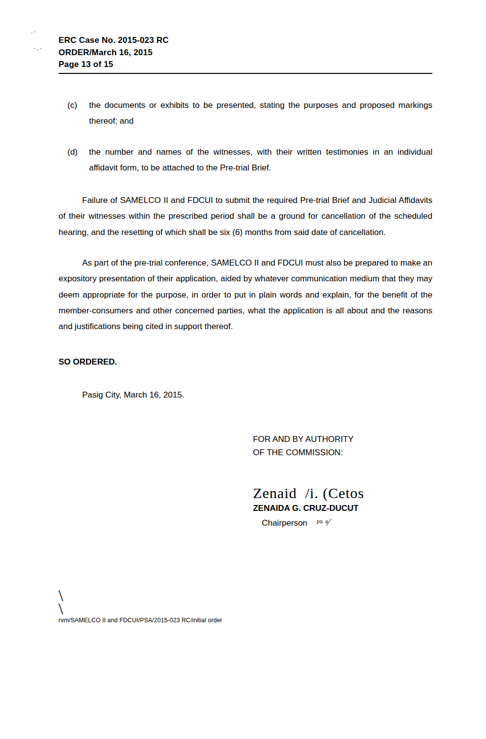.·
·.·
ERC Case No. 2015-023 RC
ORDER/March 16, 2015
Page 13 of 15
(c) the documents or exhibits to be presented, stating the purposes and proposed markings thereof; and
(d) the number and names of the witnesses, with their written testimonies in an individual affidavit form, to be attached to the Pre-trial Brief.
Failure of SAMELCO II and FDCUI to submit the required Pre-trial Brief and Judicial Affidavits of their witnesses within the prescribed period shall be a ground for cancellation of the scheduled hearing, and the resetting of which shall be six (6) months from said date of cancellation.
As part of the pre-trial conference, SAMELCO II and FDCUI must also be prepared to make an expository presentation of their application, aided by whatever communication medium that they may deem appropriate for the purpose, in order to put in plain words and explain, for the benefit of the member-consumers and other concerned parties, what the application is all about and the reasons and justifications being cited in support thereof.
SO ORDERED.
Pasig City, March 16, 2015.
FOR AND BY AUTHORITY
OF THE COMMISSION:
Zenaid /i. (Cetos
ZENAIDA G. CRUZ-DUCUT
Chairperson ᵖᵘ ᵃ⁄
\
\
rvm/SAMELCO II and FDCUI/PSA/2015-023 RC/initial order